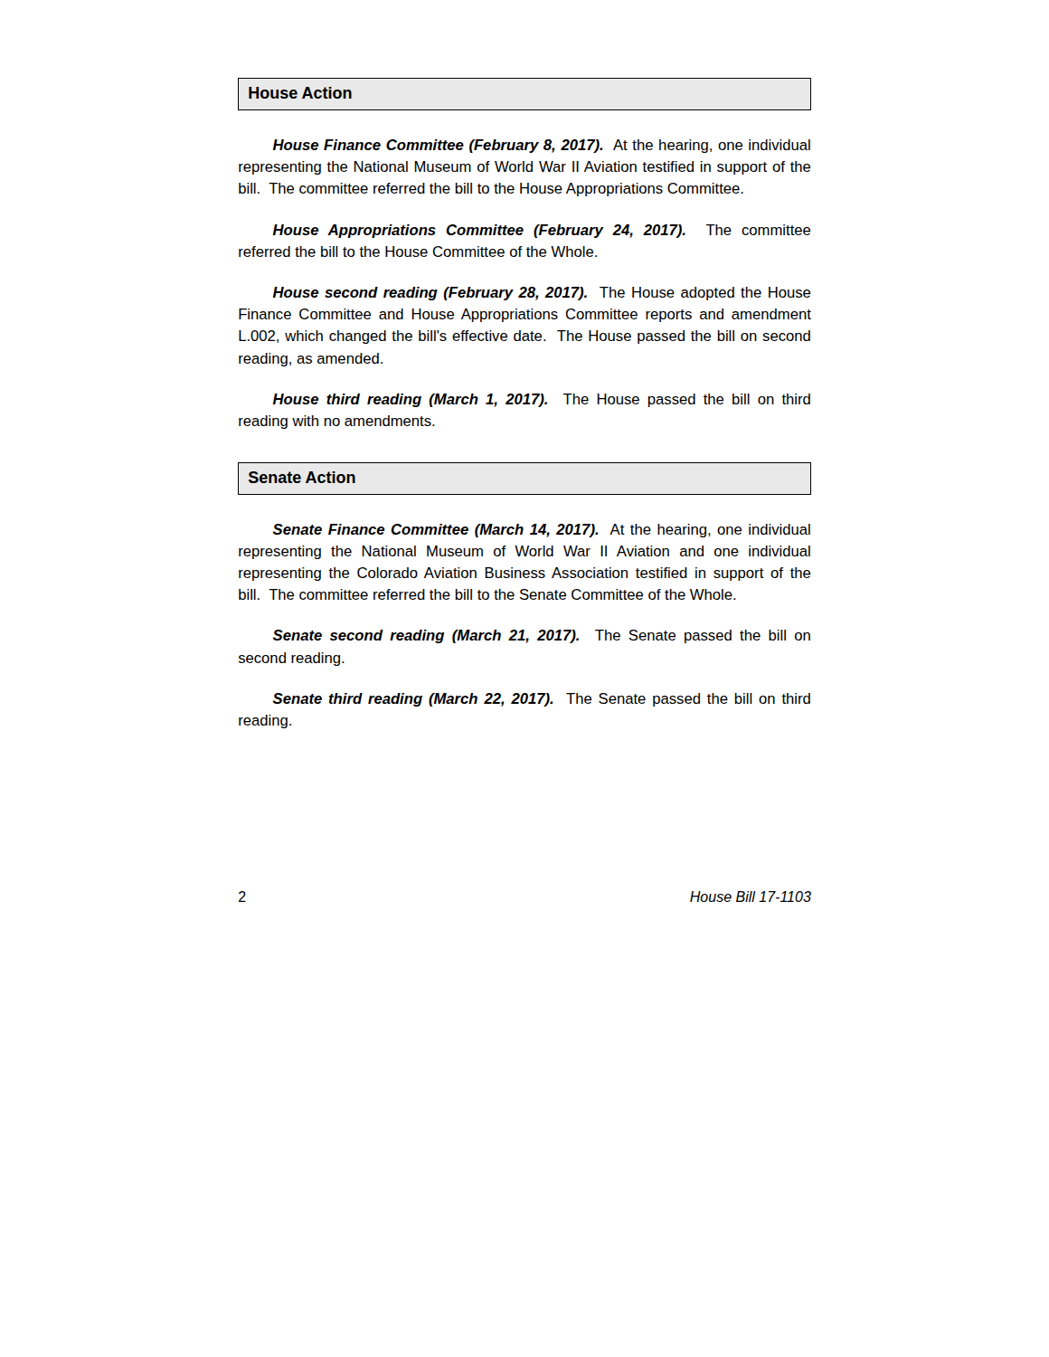House Action
House Finance Committee (February 8, 2017). At the hearing, one individual representing the National Museum of World War II Aviation testified in support of the bill. The committee referred the bill to the House Appropriations Committee.
House Appropriations Committee (February 24, 2017). The committee referred the bill to the House Committee of the Whole.
House second reading (February 28, 2017). The House adopted the House Finance Committee and House Appropriations Committee reports and amendment L.002, which changed the bill's effective date. The House passed the bill on second reading, as amended.
House third reading (March 1, 2017). The House passed the bill on third reading with no amendments.
Senate Action
Senate Finance Committee (March 14, 2017). At the hearing, one individual representing the National Museum of World War II Aviation and one individual representing the Colorado Aviation Business Association testified in support of the bill. The committee referred the bill to the Senate Committee of the Whole.
Senate second reading (March 21, 2017). The Senate passed the bill on second reading.
Senate third reading (March 22, 2017). The Senate passed the bill on third reading.
2 House Bill 17-1103